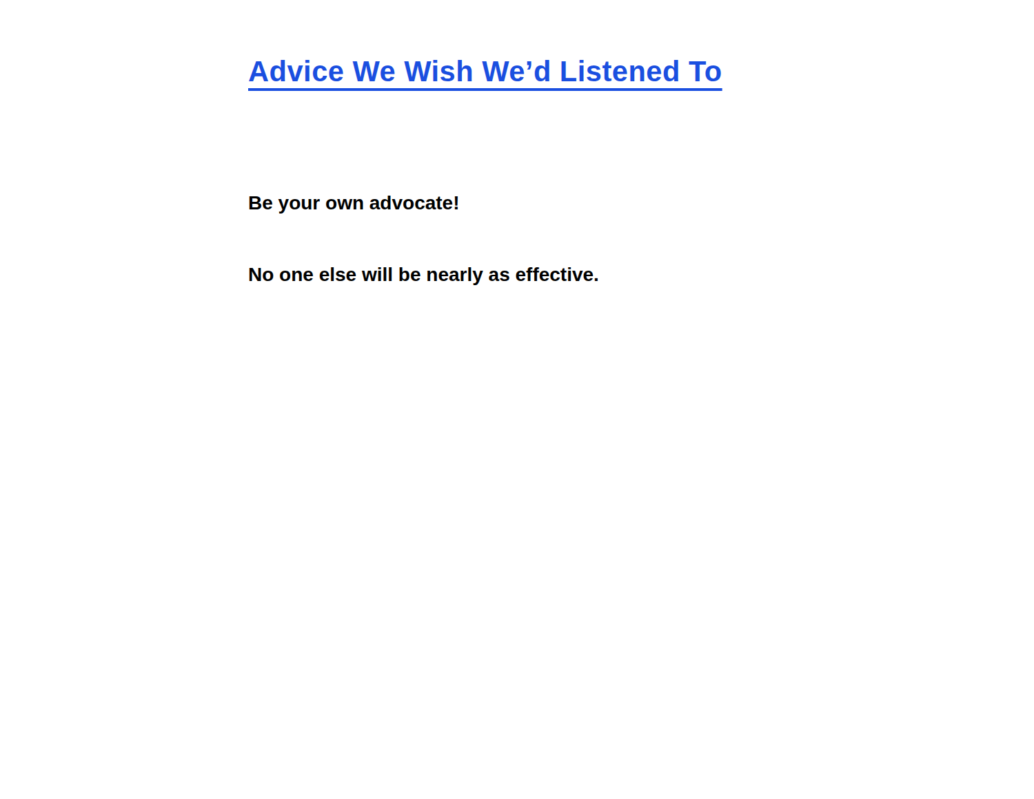Advice We Wish We’d Listened To
Be your own advocate!
No one else will be nearly as effective.